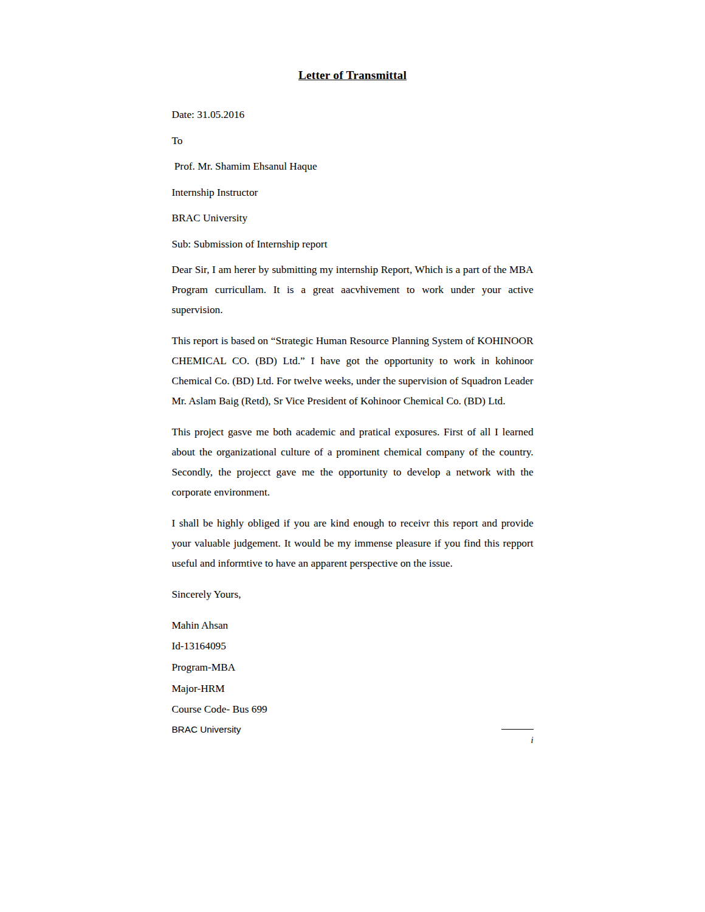Letter of Transmittal
Date: 31.05.2016
To
Prof. Mr. Shamim Ehsanul Haque
Internship Instructor
BRAC University
Sub: Submission of Internship report
Dear Sir, I am herer by submitting my internship Report, Which is a part of the MBA Program curricullam. It is a great aacvhivement to work under your active supervision.
This report is based on “Strategic Human Resource Planning System of KOHINOOR CHEMICAL CO. (BD) Ltd.” I have got the opportunity to work in kohinoor Chemical Co. (BD) Ltd. For twelve weeks, under the supervision of Squadron Leader Mr. Aslam Baig (Retd), Sr Vice President of Kohinoor Chemical Co. (BD) Ltd.
This project gasve me both academic and pratical exposures. First of all I learned about the organizational culture of a prominent chemical company of the country. Secondly, the projecct gave me the opportunity to develop a network with the corporate environment.
I shall be highly obliged if you are kind enough to receivr this report and provide your valuable judgement. It would be my immense pleasure if you find this repport useful and informtive to have an apparent perspective on the issue.
Sincerely Yours,
Mahin Ahsan
Id-13164095
Program-MBA
Major-HRM
Course Code- Bus 699
BRAC University
i